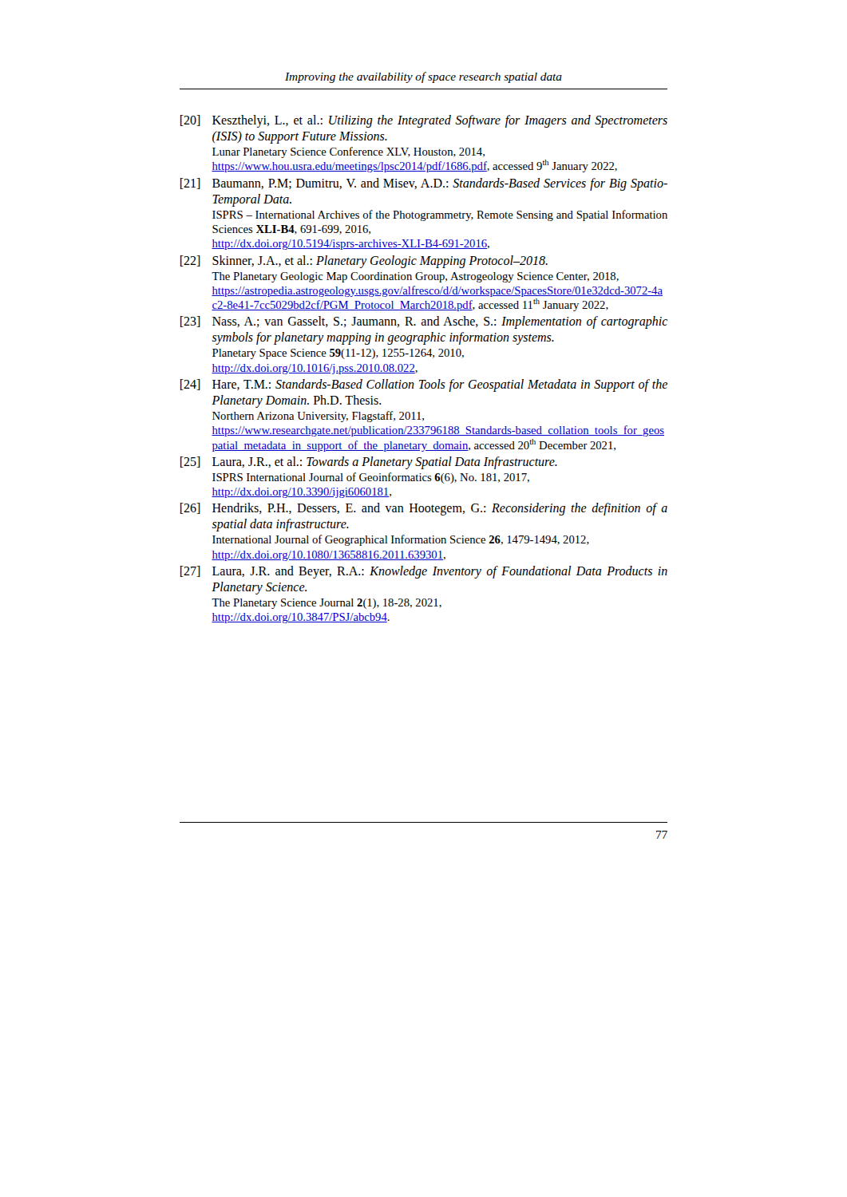Improving the availability of space research spatial data
[20]
Keszthelyi, L., et al.: Utilizing the Integrated Software for Imagers and Spectrometers (ISIS) to Support Future Missions.
Lunar Planetary Science Conference XLV, Houston, 2014,
https://www.hou.usra.edu/meetings/lpsc2014/pdf/1686.pdf, accessed 9th January 2022,
[21]
Baumann, P.M; Dumitru, V. and Misev, A.D.: Standards-Based Services for Big Spatio-Temporal Data.
ISPRS – International Archives of the Photogrammetry, Remote Sensing and Spatial Information Sciences XLI-B4, 691-699, 2016,
http://dx.doi.org/10.5194/isprs-archives-XLI-B4-691-2016,
[22]
Skinner, J.A., et al.: Planetary Geologic Mapping Protocol–2018.
The Planetary Geologic Map Coordination Group, Astrogeology Science Center, 2018,
https://astropedia.astrogeology.usgs.gov/alfresco/d/d/workspace/SpacesStore/01e32dcd-3072-4ac2-8e41-7cc5029bd2cf/PGM_Protocol_March2018.pdf, accessed 11th January 2022,
[23]
Nass, A.; van Gasselt, S.; Jaumann, R. and Asche, S.: Implementation of cartographic symbols for planetary mapping in geographic information systems.
Planetary Space Science 59(11-12), 1255-1264, 2010,
http://dx.doi.org/10.1016/j.pss.2010.08.022,
[24]
Hare, T.M.: Standards-Based Collation Tools for Geospatial Metadata in Support of the Planetary Domain. Ph.D. Thesis.
Northern Arizona University, Flagstaff, 2011,
https://www.researchgate.net/publication/233796188_Standards-based_collation_tools_for_geospatial_metadata_in_support_of_the_planetary_domain, accessed 20th December 2021,
[25]
Laura, J.R., et al.: Towards a Planetary Spatial Data Infrastructure.
ISPRS International Journal of Geoinformatics 6(6), No. 181, 2017,
http://dx.doi.org/10.3390/ijgi6060181,
[26]
Hendriks, P.H., Dessers, E. and van Hootegem, G.: Reconsidering the definition of a spatial data infrastructure.
International Journal of Geographical Information Science 26, 1479-1494, 2012,
http://dx.doi.org/10.1080/13658816.2011.639301,
[27]
Laura, J.R. and Beyer, R.A.: Knowledge Inventory of Foundational Data Products in Planetary Science.
The Planetary Science Journal 2(1), 18-28, 2021,
http://dx.doi.org/10.3847/PSJ/abcb94.
77